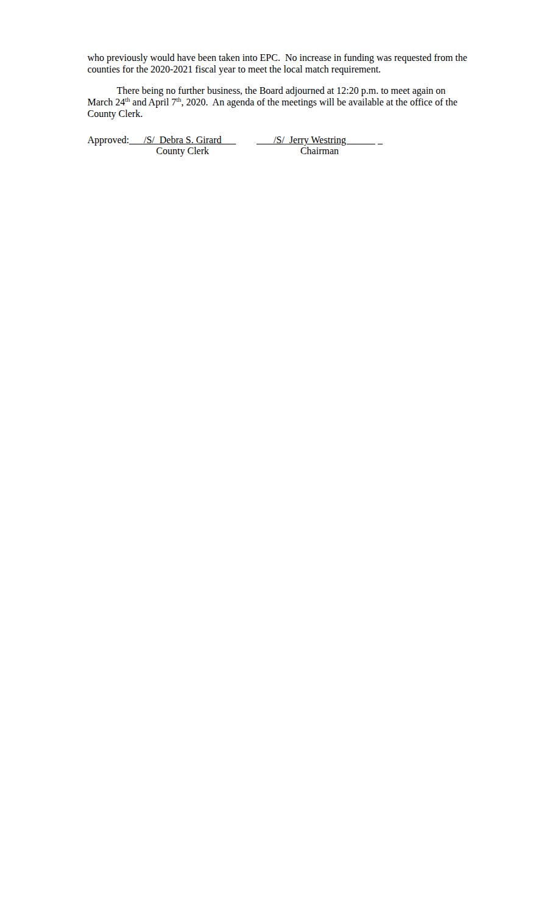who previously would have been taken into EPC. No increase in funding was requested from the counties for the 2020-2021 fiscal year to meet the local match requirement.
There being no further business, the Board adjourned at 12:20 p.m. to meet again on March 24th and April 7th, 2020. An agenda of the meetings will be available at the office of the County Clerk.
| Approved: | /S/ Debra S. Girard | | /S/ Jerry Westring _ |
| | County Clerk | | Chairman |